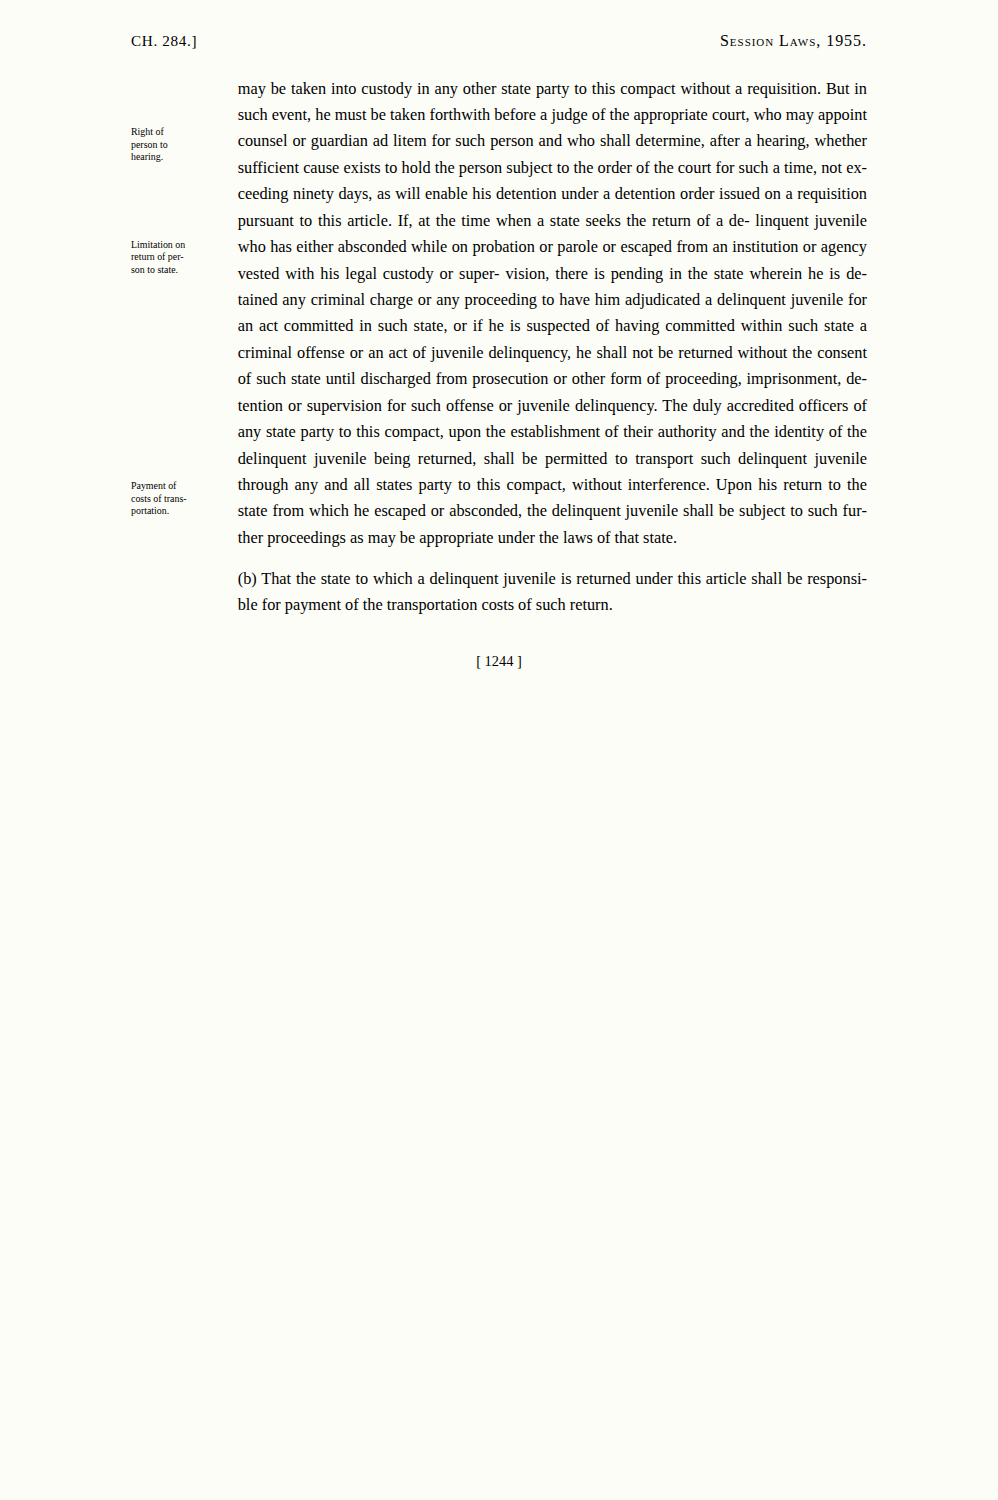CH. 284.] Session Laws, 1955.
Right of
person to
hearing.
Limitation on
return of per-
son to state.
Payment of
costs of trans-
portation.
may be taken into custody in any other state party to this compact without a requisition. But in such event, he must be taken forthwith before a judge of the appropriate court, who may appoint counsel or guardian ad litem for such person and who shall determine, after a hearing, whether sufficient cause exists to hold the person subject to the order of the court for such a time, not exceeding ninety days, as will enable his detention under a detention order issued on a requisition pursuant to this article. If, at the time when a state seeks the return of a de- linquent juvenile who has either absconded while on probation or parole or escaped from an institution or agency vested with his legal custody or super- vision, there is pending in the state wherein he is detained any criminal charge or any proceeding to have him adjudicated a delinquent juvenile for an act committed in such state, or if he is suspected of having committed within such state a criminal offense or an act of juvenile delinquency, he shall not be returned without the consent of such state until discharged from prosecution or other form of proceeding, imprisonment, detention or supervision for such offense or juvenile delinquency. The duly accredited officers of any state party to this compact, upon the establishment of their authority and the identity of the delinquent juvenile being returned, shall be permitted to transport such delinquent juvenile through any and all states party to this compact, without interference. Upon his return to the state from which he escaped or absconded, the delinquent juvenile shall be subject to such further proceedings as may be appropriate under the laws of that state.
(b) That the state to which a delinquent juvenile is returned under this article shall be responsible for payment of the transportation costs of such return.
[ 1244 ]